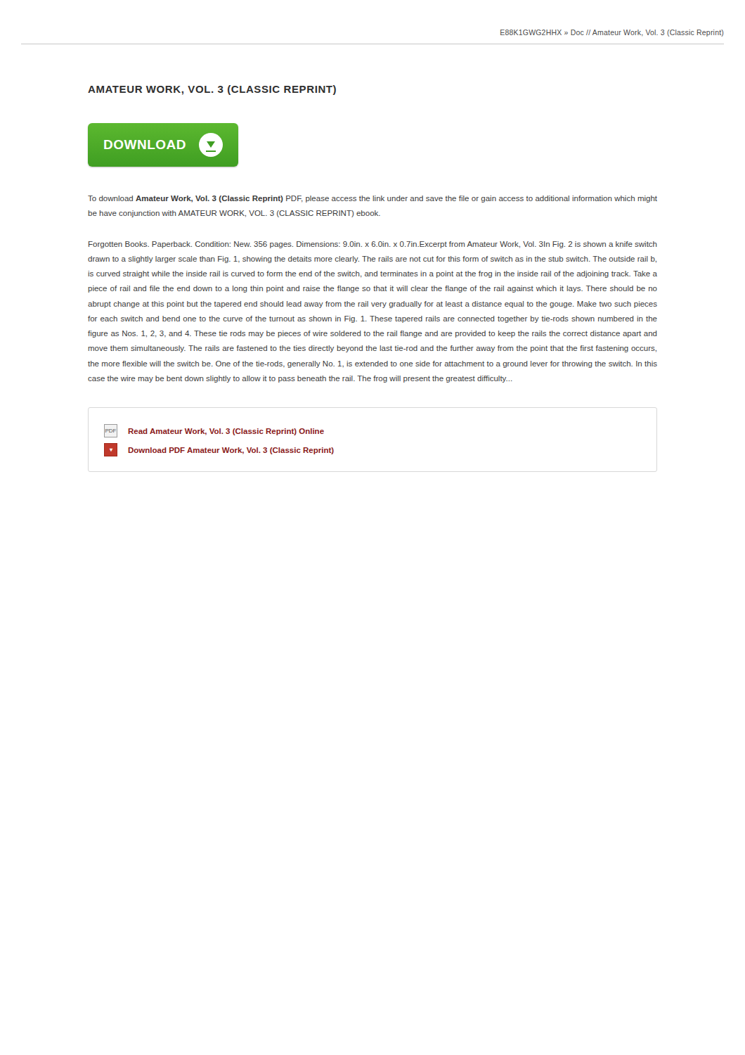E88K1GWG2HHX » Doc // Amateur Work, Vol. 3 (Classic Reprint)
AMATEUR WORK, VOL. 3 (CLASSIC REPRINT)
DOWNLOAD
To download Amateur Work, Vol. 3 (Classic Reprint) PDF, please access the link under and save the file or gain access to additional information which might be have conjunction with AMATEUR WORK, VOL. 3 (CLASSIC REPRINT) ebook.
Forgotten Books. Paperback. Condition: New. 356 pages. Dimensions: 9.0in. x 6.0in. x 0.7in.Excerpt from Amateur Work, Vol. 3In Fig. 2 is shown a knife switch drawn to a slightly larger scale than Fig. 1, showing the detaits more clearly. The rails are not cut for this form of switch as in the stub switch. The outside rail b, is curved straight while the inside rail is curved to form the end of the switch, and terminates in a point at the frog in the inside rail of the adjoining track. Take a piece of rail and file the end down to a long thin point and raise the flange so that it will clear the flange of the rail against which it lays. There should be no abrupt change at this point but the tapered end should lead away from the rail very gradually for at least a distance equal to the gouge. Make two such pieces for each switch and bend one to the curve of the turnout as shown in Fig. 1. These tapered rails are connected together by tie-rods shown numbered in the figure as Nos. 1, 2, 3, and 4. These tie rods may be pieces of wire soldered to the rail flange and are provided to keep the rails the correct distance apart and move them simultaneously. The rails are fastened to the ties directly beyond the last tie-rod and the further away from the point that the first fastening occurs, the more flexible will the switch be. One of the tie-rods, generally No. 1, is extended to one side for attachment to a ground lever for throwing the switch. In this case the wire may be bent down slightly to allow it to pass beneath the rail. The frog will present the greatest difficulty...
| PDF | Read Amateur Work, Vol. 3 (Classic Reprint) Online |
| ▾ | Download PDF Amateur Work, Vol. 3 (Classic Reprint) |